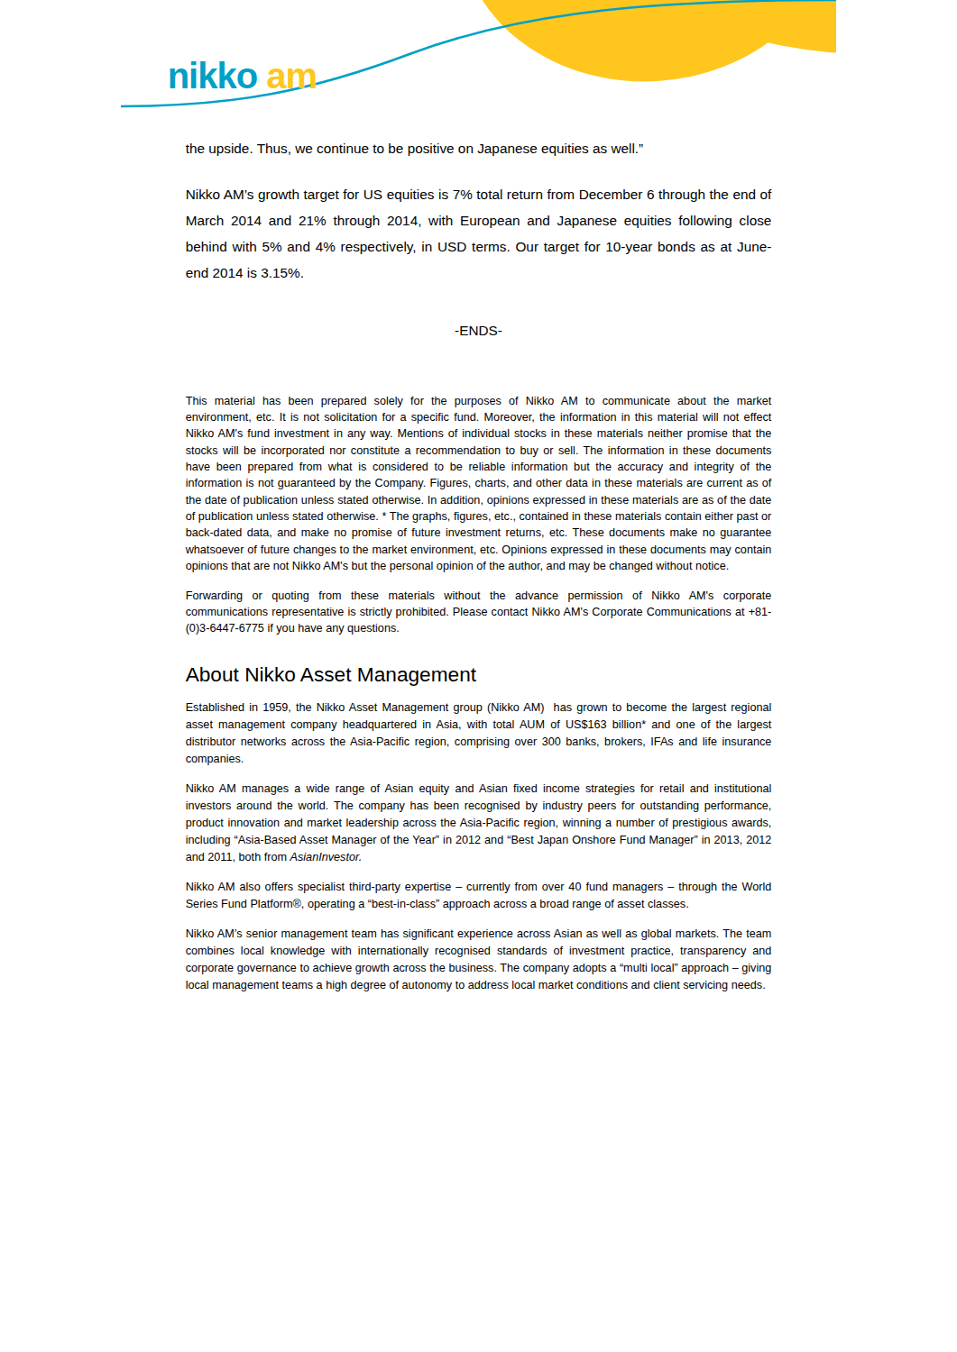nikko am
the upside. Thus, we continue to be positive on Japanese equities as well.”
Nikko AM’s growth target for US equities is 7% total return from December 6 through the end of March 2014 and 21% through 2014, with European and Japanese equities following close behind with 5% and 4% respectively, in USD terms. Our target for 10-year bonds as at June-end 2014 is 3.15%.
-ENDS-
This material has been prepared solely for the purposes of Nikko AM to communicate about the market environment, etc. It is not solicitation for a specific fund. Moreover, the information in this material will not effect Nikko AM's fund investment in any way. Mentions of individual stocks in these materials neither promise that the stocks will be incorporated nor constitute a recommendation to buy or sell. The information in these documents have been prepared from what is considered to be reliable information but the accuracy and integrity of the information is not guaranteed by the Company. Figures, charts, and other data in these materials are current as of the date of publication unless stated otherwise. In addition, opinions expressed in these materials are as of the date of publication unless stated otherwise. * The graphs, figures, etc., contained in these materials contain either past or back-dated data, and make no promise of future investment returns, etc. These documents make no guarantee whatsoever of future changes to the market environment, etc. Opinions expressed in these documents may contain opinions that are not Nikko AM's but the personal opinion of the author, and may be changed without notice.
Forwarding or quoting from these materials without the advance permission of Nikko AM's corporate communications representative is strictly prohibited. Please contact Nikko AM's Corporate Communications at +81-(0)3-6447-6775 if you have any questions.
About Nikko Asset Management
Established in 1959, the Nikko Asset Management group (Nikko AM) has grown to become the largest regional asset management company headquartered in Asia, with total AUM of US$163 billion* and one of the largest distributor networks across the Asia-Pacific region, comprising over 300 banks, brokers, IFAs and life insurance companies.
Nikko AM manages a wide range of Asian equity and Asian fixed income strategies for retail and institutional investors around the world. The company has been recognised by industry peers for outstanding performance, product innovation and market leadership across the Asia-Pacific region, winning a number of prestigious awards, including “Asia-Based Asset Manager of the Year” in 2012 and “Best Japan Onshore Fund Manager” in 2013, 2012 and 2011, both from AsianInvestor.
Nikko AM also offers specialist third-party expertise – currently from over 40 fund managers – through the World Series Fund Platform®, operating a “best-in-class” approach across a broad range of asset classes.
Nikko AM’s senior management team has significant experience across Asian as well as global markets. The team combines local knowledge with internationally recognised standards of investment practice, transparency and corporate governance to achieve growth across the business. The company adopts a “multi local” approach – giving local management teams a high degree of autonomy to address local market conditions and client servicing needs.